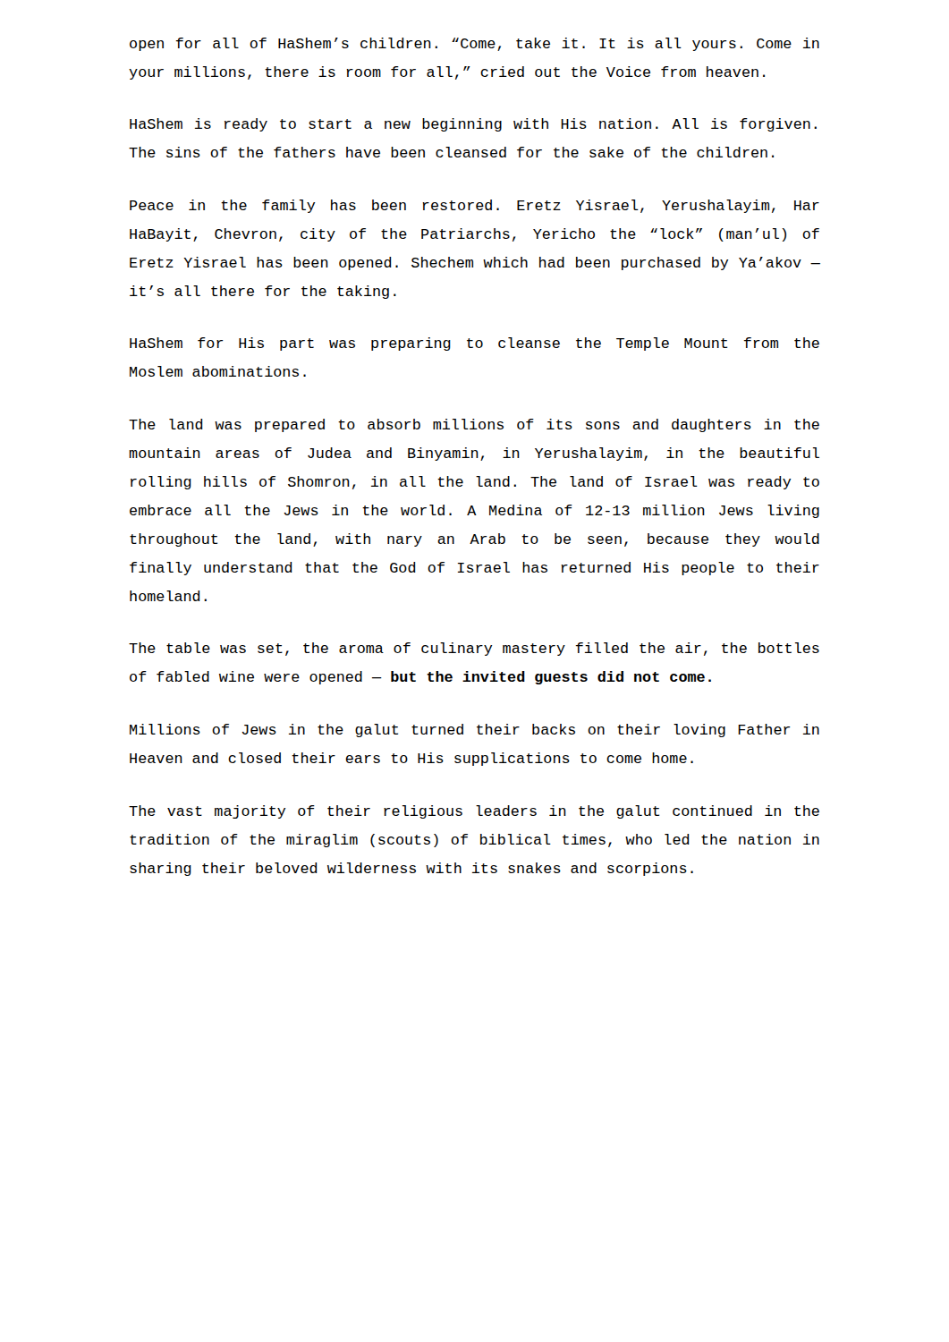open for all of HaShem’s children. “Come, take it. It is all yours. Come in your millions, there is room for all,” cried out the Voice from heaven.
HaShem is ready to start a new beginning with His nation. All is forgiven. The sins of the fathers have been cleansed for the sake of the children.
Peace in the family has been restored. Eretz Yisrael, Yerushalayim, Har HaBayit, Chevron, city of the Patriarchs, Yericho the “lock” (man’ul) of Eretz Yisrael has been opened. Shechem which had been purchased by Ya’akov — it’s all there for the taking.
HaShem for His part was preparing to cleanse the Temple Mount from the Moslem abominations.
The land was prepared to absorb millions of its sons and daughters in the mountain areas of Judea and Binyamin, in Yerushalayim, in the beautiful rolling hills of Shomron, in all the land. The land of Israel was ready to embrace all the Jews in the world. A Medina of 12-13 million Jews living throughout the land, with nary an Arab to be seen, because they would finally understand that the God of Israel has returned His people to their homeland.
The table was set, the aroma of culinary mastery filled the air, the bottles of fabled wine were opened — but the invited guests did not come.
Millions of Jews in the galut turned their backs on their loving Father in Heaven and closed their ears to His supplications to come home.
The vast majority of their religious leaders in the galut continued in the tradition of the miraglim (scouts) of biblical times, who led the nation in sharing their beloved wilderness with its snakes and scorpions.